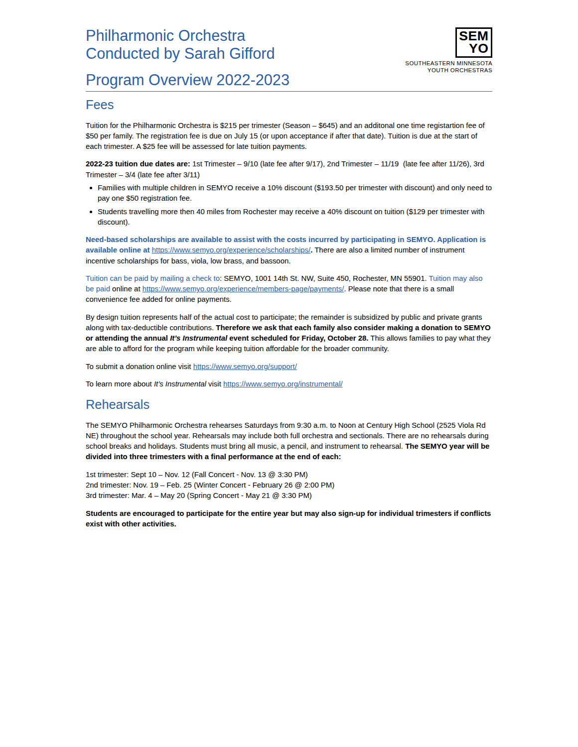Philharmonic Orchestra
Conducted by Sarah Gifford
Program Overview 2022-2023
SEM YO
Southeastern Minnesota
Youth Orchestras
Fees
Tuition for the Philharmonic Orchestra is $215 per trimester (Season – $645) and an additonal one time registartion fee of $50 per family. The registration fee is due on July 15 (or upon acceptance if after that date). Tuition is due at the start of each trimester. A $25 fee will be assessed for late tuition payments.
2022-23 tuition due dates are: 1st Trimester – 9/10 (late fee after 9/17), 2nd Trimester – 11/19 (late fee after 11/26), 3rd Trimester – 3/4 (late fee after 3/11)
Families with multiple children in SEMYO receive a 10% discount ($193.50 per trimester with discount) and only need to pay one $50 registration fee.
Students travelling more then 40 miles from Rochester may receive a 40% discount on tuition ($129 per trimester with discount).
Need-based scholarships are available to assist with the costs incurred by participating in SEMYO. Application is available online at https://www.semyo.org/experience/scholarships/. There are also a limited number of instrument incentive scholarships for bass, viola, low brass, and bassoon.
Tuition can be paid by mailing a check to: SEMYO, 1001 14th St. NW, Suite 450, Rochester, MN 55901. Tuition may also be paid online at https://www.semyo.org/experience/members-page/payments/. Please note that there is a small convenience fee added for online payments.
By design tuition represents half of the actual cost to participate; the remainder is subsidized by public and private grants along with tax-deductible contributions. Therefore we ask that each family also consider making a donation to SEMYO or attending the annual It’s Instrumental event scheduled for Friday, October 28. This allows families to pay what they are able to afford for the program while keeping tuition affordable for the broader community.
To submit a donation online visit https://www.semyo.org/support/
To learn more about It’s Instrumental visit https://www.semyo.org/instrumental/
Rehearsals
The SEMYO Philharmonic Orchestra rehearses Saturdays from 9:30 a.m. to Noon at Century High School (2525 Viola Rd NE) throughout the school year. Rehearsals may include both full orchestra and sectionals. There are no rehearsals during school breaks and holidays. Students must bring all music, a pencil, and instrument to rehearsal. The SEMYO year will be divided into three trimesters with a final performance at the end of each:
1st trimester: Sept 10 – Nov. 12 (Fall Concert - Nov. 13 @ 3:30 PM)
2nd trimester: Nov. 19 – Feb. 25 (Winter Concert - February 26 @ 2:00 PM)
3rd trimester: Mar. 4 – May 20 (Spring Concert - May 21 @ 3:30 PM)
Students are encouraged to participate for the entire year but may also sign-up for individual trimesters if conflicts exist with other activities.